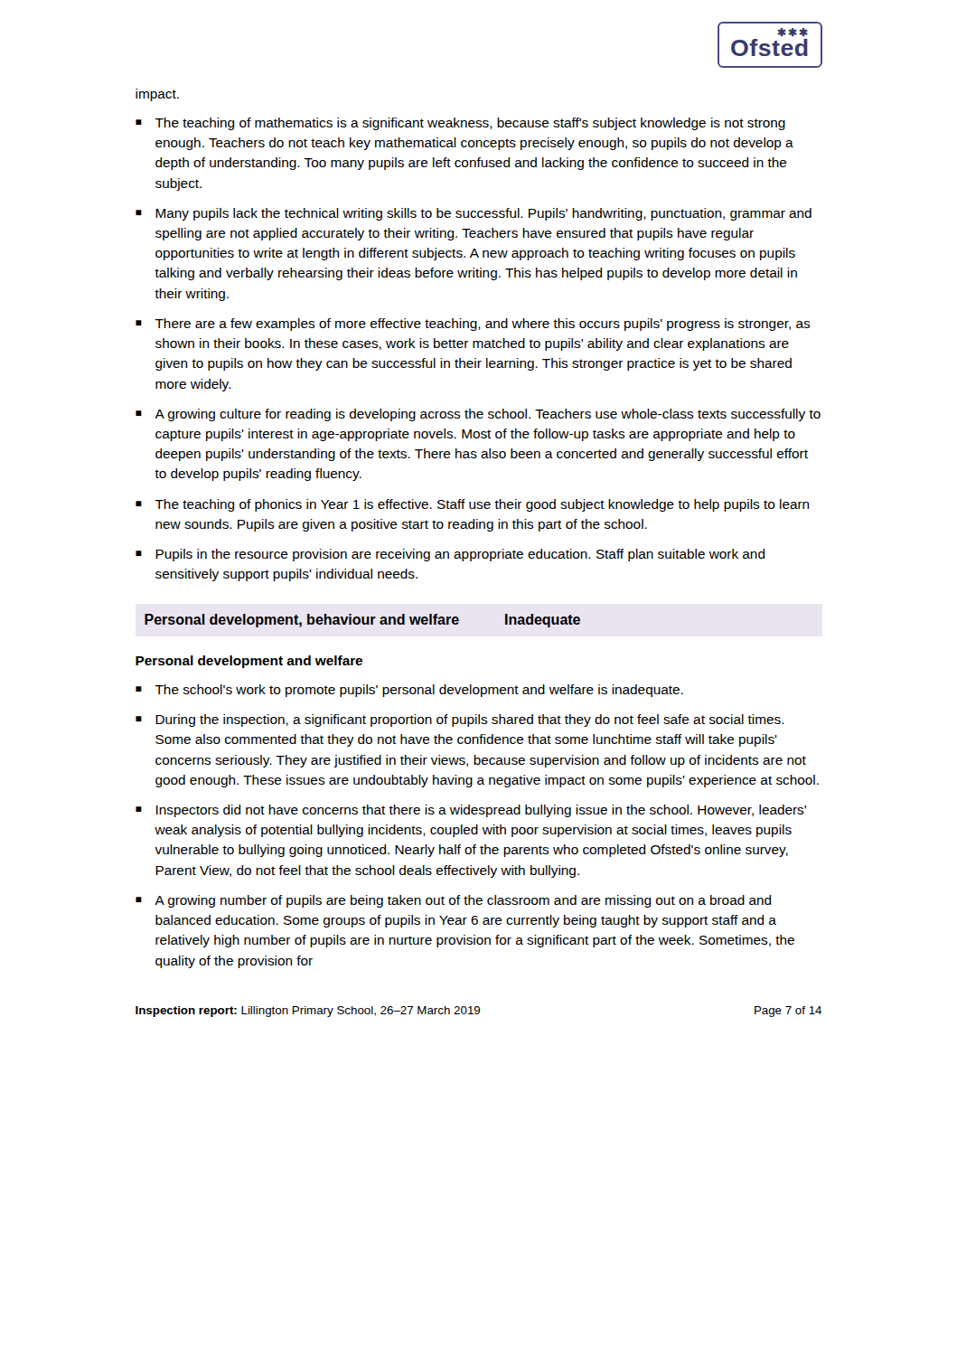✱✱✱ Ofsted
impact.
The teaching of mathematics is a significant weakness, because staff's subject knowledge is not strong enough. Teachers do not teach key mathematical concepts precisely enough, so pupils do not develop a depth of understanding. Too many pupils are left confused and lacking the confidence to succeed in the subject.
Many pupils lack the technical writing skills to be successful. Pupils' handwriting, punctuation, grammar and spelling are not applied accurately to their writing. Teachers have ensured that pupils have regular opportunities to write at length in different subjects. A new approach to teaching writing focuses on pupils talking and verbally rehearsing their ideas before writing. This has helped pupils to develop more detail in their writing.
There are a few examples of more effective teaching, and where this occurs pupils' progress is stronger, as shown in their books. In these cases, work is better matched to pupils' ability and clear explanations are given to pupils on how they can be successful in their learning. This stronger practice is yet to be shared more widely.
A growing culture for reading is developing across the school. Teachers use whole-class texts successfully to capture pupils' interest in age-appropriate novels. Most of the follow-up tasks are appropriate and help to deepen pupils' understanding of the texts. There has also been a concerted and generally successful effort to develop pupils' reading fluency.
The teaching of phonics in Year 1 is effective. Staff use their good subject knowledge to help pupils to learn new sounds. Pupils are given a positive start to reading in this part of the school.
Pupils in the resource provision are receiving an appropriate education. Staff plan suitable work and sensitively support pupils' individual needs.
Personal development, behaviour and welfare Inadequate
Personal development and welfare
The school's work to promote pupils' personal development and welfare is inadequate.
During the inspection, a significant proportion of pupils shared that they do not feel safe at social times. Some also commented that they do not have the confidence that some lunchtime staff will take pupils' concerns seriously. They are justified in their views, because supervision and follow up of incidents are not good enough. These issues are undoubtably having a negative impact on some pupils' experience at school.
Inspectors did not have concerns that there is a widespread bullying issue in the school. However, leaders' weak analysis of potential bullying incidents, coupled with poor supervision at social times, leaves pupils vulnerable to bullying going unnoticed. Nearly half of the parents who completed Ofsted's online survey, Parent View, do not feel that the school deals effectively with bullying.
A growing number of pupils are being taken out of the classroom and are missing out on a broad and balanced education. Some groups of pupils in Year 6 are currently being taught by support staff and a relatively high number of pupils are in nurture provision for a significant part of the week. Sometimes, the quality of the provision for
Inspection report: Lillington Primary School, 26–27 March 2019
Page 7 of 14